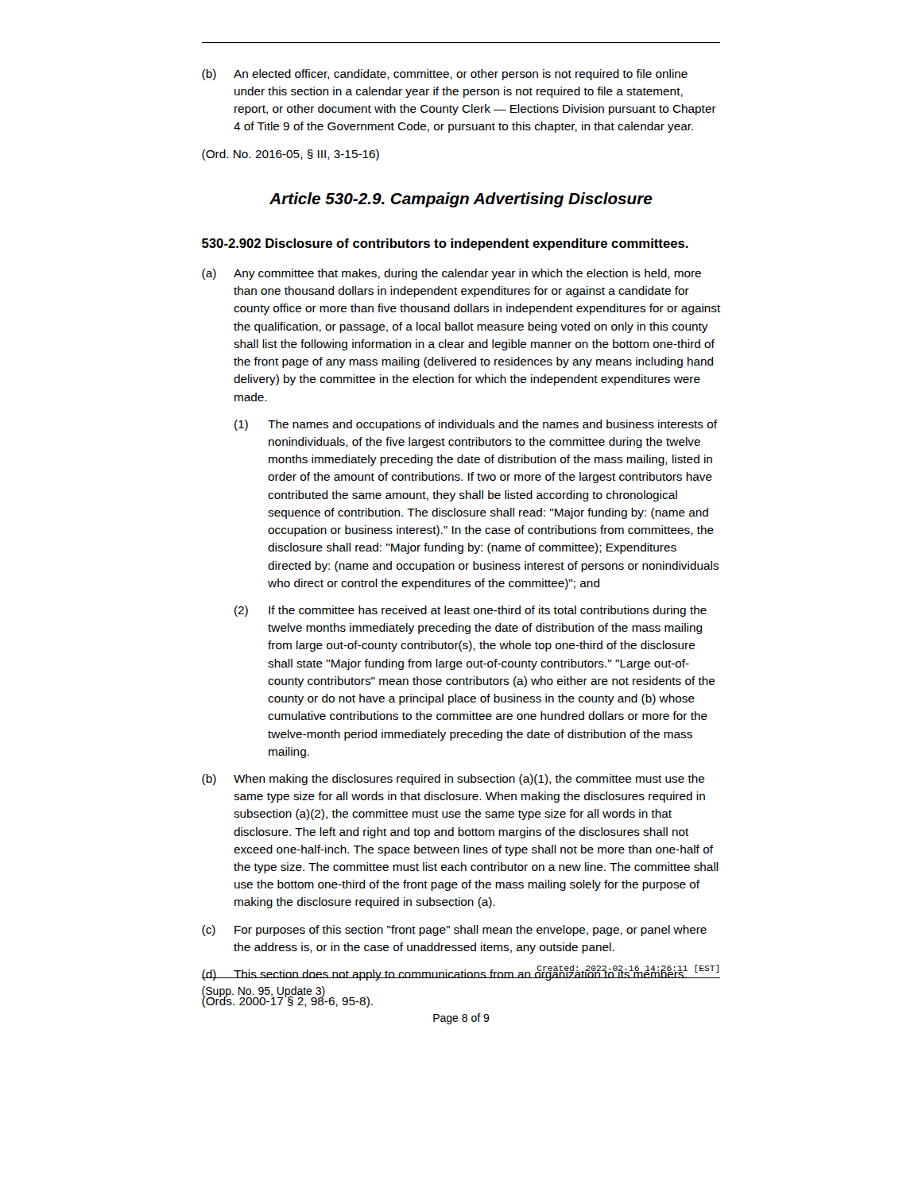| (b) | An elected officer, candidate, committee, or other person is not required to file online under this section in a calendar year if the person is not required to file a statement, report, or other document with the County Clerk — Elections Division pursuant to Chapter 4 of Title 9 of the Government Code, or pursuant to this chapter, in that calendar year. |
(Ord. No. 2016-05, § III, 3-15-16)
Article 530-2.9. Campaign Advertising Disclosure
530-2.902 Disclosure of contributors to independent expenditure committees.
| (a) | Any committee that makes, during the calendar year in which the election is held, more than one thousand dollars in independent expenditures for or against a candidate for county office or more than five thousand dollars in independent expenditures for or against the qualification, or passage, of a local ballot measure being voted on only in this county shall list the following information in a clear and legible manner on the bottom one-third of the front page of any mass mailing (delivered to residences by any means including hand delivery) by the committee in the election for which the independent expenditures were made. |
| (1) | The names and occupations of individuals and the names and business interests of nonindividuals, of the five largest contributors to the committee during the twelve months immediately preceding the date of distribution of the mass mailing, listed in order of the amount of contributions. If two or more of the largest contributors have contributed the same amount, they shall be listed according to chronological sequence of contribution. The disclosure shall read: "Major funding by: (name and occupation or business interest)." In the case of contributions from committees, the disclosure shall read: "Major funding by: (name of committee); Expenditures directed by: (name and occupation or business interest of persons or nonindividuals who direct or control the expenditures of the committee)"; and |
| (2) | If the committee has received at least one-third of its total contributions during the twelve months immediately preceding the date of distribution of the mass mailing from large out-of-county contributor(s), the whole top one-third of the disclosure shall state "Major funding from large out-of-county contributors." "Large out-of-county contributors" mean those contributors (a) who either are not residents of the county or do not have a principal place of business in the county and (b) whose cumulative contributions to the committee are one hundred dollars or more for the twelve-month period immediately preceding the date of distribution of the mass mailing. |
| (b) | When making the disclosures required in subsection (a)(1), the committee must use the same type size for all words in that disclosure. When making the disclosures required in subsection (a)(2), the committee must use the same type size for all words in that disclosure. The left and right and top and bottom margins of the disclosures shall not exceed one-half-inch. The space between lines of type shall not be more than one-half of the type size. The committee must list each contributor on a new line. The committee shall use the bottom one-third of the front page of the mass mailing solely for the purpose of making the disclosure required in subsection (a). |
| (c) | For purposes of this section "front page" shall mean the envelope, page, or panel where the address is, or in the case of unaddressed items, any outside panel. |
| (d) | This section does not apply to communications from an organization to its members. |
(Ords. 2000-17 § 2, 98-6, 95-8).
Created: 2022-02-16 14:26:11 [EST]
(Supp. No. 95, Update 3)
Page 8 of 9